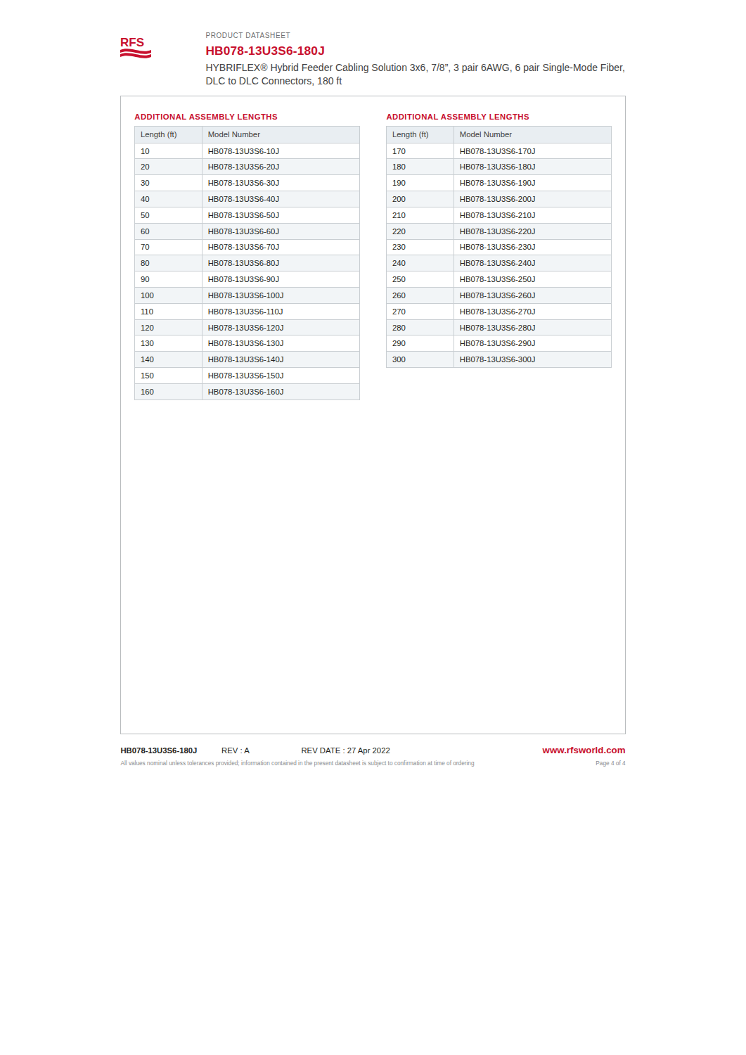RFS
PRODUCT DATASHEET
HB078-13U3S6-180J
HYBRIFLEX® Hybrid Feeder Cabling Solution 3x6, 7/8”, 3 pair 6AWG, 6 pair Single-Mode Fiber, DLC to DLC Connectors, 180 ft
Additional Assembly Lengths
| Length (ft) | Model Number |
| --- | --- |
| 10 | HB078-13U3S6-10J |
| 20 | HB078-13U3S6-20J |
| 30 | HB078-13U3S6-30J |
| 40 | HB078-13U3S6-40J |
| 50 | HB078-13U3S6-50J |
| 60 | HB078-13U3S6-60J |
| 70 | HB078-13U3S6-70J |
| 80 | HB078-13U3S6-80J |
| 90 | HB078-13U3S6-90J |
| 100 | HB078-13U3S6-100J |
| 110 | HB078-13U3S6-110J |
| 120 | HB078-13U3S6-120J |
| 130 | HB078-13U3S6-130J |
| 140 | HB078-13U3S6-140J |
| 150 | HB078-13U3S6-150J |
| 160 | HB078-13U3S6-160J |
Additional Assembly Lengths
| Length (ft) | Model Number |
| --- | --- |
| 170 | HB078-13U3S6-170J |
| 180 | HB078-13U3S6-180J |
| 190 | HB078-13U3S6-190J |
| 200 | HB078-13U3S6-200J |
| 210 | HB078-13U3S6-210J |
| 220 | HB078-13U3S6-220J |
| 230 | HB078-13U3S6-230J |
| 240 | HB078-13U3S6-240J |
| 250 | HB078-13U3S6-250J |
| 260 | HB078-13U3S6-260J |
| 270 | HB078-13U3S6-270J |
| 280 | HB078-13U3S6-280J |
| 290 | HB078-13U3S6-290J |
| 300 | HB078-13U3S6-300J |
HB078-13U3S6-180J
REV : A
REV DATE : 27 Apr 2022
www.rfsworld.com
All values nominal unless tolerances provided; information contained in the present datasheet is subject to confirmation at time of ordering
Page 4 of 4